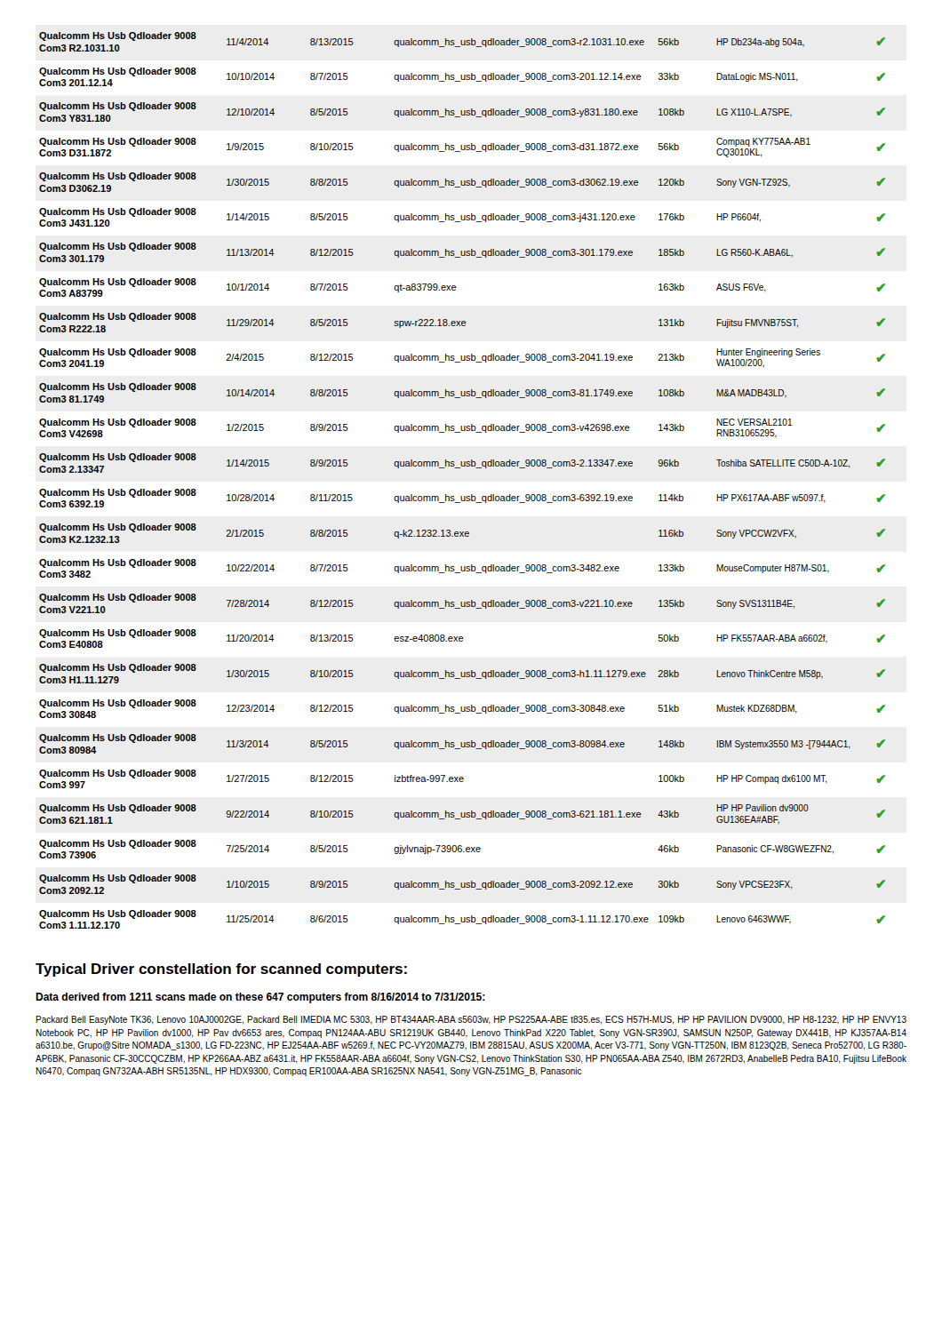| Qualcomm Hs Usb Qdloader 9008 Com3 R2.1031.10 | 11/4/2014 | 8/13/2015 | qualcomm_hs_usb_qdloader_9008_com3-r2.1031.10.exe | 56kb | HP Db234a-abg 504a, | ✔ |
| Qualcomm Hs Usb Qdloader 9008 Com3 201.12.14 | 10/10/2014 | 8/7/2015 | qualcomm_hs_usb_qdloader_9008_com3-201.12.14.exe | 33kb | DataLogic MS-N011, | ✔ |
| Qualcomm Hs Usb Qdloader 9008 Com3 Y831.180 | 12/10/2014 | 8/5/2015 | qualcomm_hs_usb_qdloader_9008_com3-y831.180.exe | 108kb | LG X110-L.A7SPE, | ✔ |
| Qualcomm Hs Usb Qdloader 9008 Com3 D31.1872 | 1/9/2015 | 8/10/2015 | qualcomm_hs_usb_qdloader_9008_com3-d31.1872.exe | 56kb | Compaq KY775AA-AB1 CQ3010KL, | ✔ |
| Qualcomm Hs Usb Qdloader 9008 Com3 D3062.19 | 1/30/2015 | 8/8/2015 | qualcomm_hs_usb_qdloader_9008_com3-d3062.19.exe | 120kb | Sony VGN-TZ92S, | ✔ |
| Qualcomm Hs Usb Qdloader 9008 Com3 J431.120 | 1/14/2015 | 8/5/2015 | qualcomm_hs_usb_qdloader_9008_com3-j431.120.exe | 176kb | HP P6604f, | ✔ |
| Qualcomm Hs Usb Qdloader 9008 Com3 301.179 | 11/13/2014 | 8/12/2015 | qualcomm_hs_usb_qdloader_9008_com3-301.179.exe | 185kb | LG R560-K.ABA6L, | ✔ |
| Qualcomm Hs Usb Qdloader 9008 Com3 A83799 | 10/1/2014 | 8/7/2015 | qt-a83799.exe | 163kb | ASUS F6Ve, | ✔ |
| Qualcomm Hs Usb Qdloader 9008 Com3 R222.18 | 11/29/2014 | 8/5/2015 | spw-r222.18.exe | 131kb | Fujitsu FMVNB75ST, | ✔ |
| Qualcomm Hs Usb Qdloader 9008 Com3 2041.19 | 2/4/2015 | 8/12/2015 | qualcomm_hs_usb_qdloader_9008_com3-2041.19.exe | 213kb | Hunter Engineering Series WA100/200, | ✔ |
| Qualcomm Hs Usb Qdloader 9008 Com3 81.1749 | 10/14/2014 | 8/8/2015 | qualcomm_hs_usb_qdloader_9008_com3-81.1749.exe | 108kb | M&A MADB43LD, | ✔ |
| Qualcomm Hs Usb Qdloader 9008 Com3 V42698 | 1/2/2015 | 8/9/2015 | qualcomm_hs_usb_qdloader_9008_com3-v42698.exe | 143kb | NEC VERSAL2101 RNB31065295, | ✔ |
| Qualcomm Hs Usb Qdloader 9008 Com3 2.13347 | 1/14/2015 | 8/9/2015 | qualcomm_hs_usb_qdloader_9008_com3-2.13347.exe | 96kb | Toshiba SATELLITE C50D-A-10Z, | ✔ |
| Qualcomm Hs Usb Qdloader 9008 Com3 6392.19 | 10/28/2014 | 8/11/2015 | qualcomm_hs_usb_qdloader_9008_com3-6392.19.exe | 114kb | HP PX617AA-ABF w5097.f, | ✔ |
| Qualcomm Hs Usb Qdloader 9008 Com3 K2.1232.13 | 2/1/2015 | 8/8/2015 | q-k2.1232.13.exe | 116kb | Sony VPCCW2VFX, | ✔ |
| Qualcomm Hs Usb Qdloader 9008 Com3 3482 | 10/22/2014 | 8/7/2015 | qualcomm_hs_usb_qdloader_9008_com3-3482.exe | 133kb | MouseComputer H87M-S01, | ✔ |
| Qualcomm Hs Usb Qdloader 9008 Com3 V221.10 | 7/28/2014 | 8/12/2015 | qualcomm_hs_usb_qdloader_9008_com3-v221.10.exe | 135kb | Sony SVS1311B4E, | ✔ |
| Qualcomm Hs Usb Qdloader 9008 Com3 E40808 | 11/20/2014 | 8/13/2015 | esz-e40808.exe | 50kb | HP FK557AAR-ABA a6602f, | ✔ |
| Qualcomm Hs Usb Qdloader 9008 Com3 H1.11.1279 | 1/30/2015 | 8/10/2015 | qualcomm_hs_usb_qdloader_9008_com3-h1.11.1279.exe | 28kb | Lenovo ThinkCentre M58p, | ✔ |
| Qualcomm Hs Usb Qdloader 9008 Com3 30848 | 12/23/2014 | 8/12/2015 | qualcomm_hs_usb_qdloader_9008_com3-30848.exe | 51kb | Mustek KDZ68DBM, | ✔ |
| Qualcomm Hs Usb Qdloader 9008 Com3 80984 | 11/3/2014 | 8/5/2015 | qualcomm_hs_usb_qdloader_9008_com3-80984.exe | 148kb | IBM Systemx3550 M3 -[7944AC1, | ✔ |
| Qualcomm Hs Usb Qdloader 9008 Com3 997 | 1/27/2015 | 8/12/2015 | izbtfrea-997.exe | 100kb | HP HP Compaq dx6100 MT, | ✔ |
| Qualcomm Hs Usb Qdloader 9008 Com3 621.181.1 | 9/22/2014 | 8/10/2015 | qualcomm_hs_usb_qdloader_9008_com3-621.181.1.exe | 43kb | HP HP Pavilion dv9000 GU136EA#ABF, | ✔ |
| Qualcomm Hs Usb Qdloader 9008 Com3 73906 | 7/25/2014 | 8/5/2015 | gjylvnajp-73906.exe | 46kb | Panasonic CF-W8GWEZFN2, | ✔ |
| Qualcomm Hs Usb Qdloader 9008 Com3 2092.12 | 1/10/2015 | 8/9/2015 | qualcomm_hs_usb_qdloader_9008_com3-2092.12.exe | 30kb | Sony VPCSE23FX, | ✔ |
| Qualcomm Hs Usb Qdloader 9008 Com3 1.11.12.170 | 11/25/2014 | 8/6/2015 | qualcomm_hs_usb_qdloader_9008_com3-1.11.12.170.exe | 109kb | Lenovo 6463WWF, | ✔ |
Typical Driver constellation for scanned computers:
Data derived from 1211 scans made on these 647 computers from 8/16/2014 to 7/31/2015:
Packard Bell EasyNote TK36, Lenovo 10AJ0002GE, Packard Bell IMEDIA MC 5303, HP BT434AAR-ABA s5603w, HP PS225AA-ABE t835.es, ECS H57H-MUS, HP HP PAVILION DV9000, HP H8-1232, HP HP ENVY13 Notebook PC, HP HP Pavilion dv1000, HP Pav dv6653 ares, Compaq PN124AA-ABU SR1219UK GB440, Lenovo ThinkPad X220 Tablet, Sony VGN-SR390J, SAMSUN N250P, Gateway DX441B, HP KJ357AA-B14 a6310.be, Grupo@Sitre NOMADA_s1300, LG FD-223NC, HP EJ254AA-ABF w5269.f, NEC PC-VY20MAZ79, IBM 28815AU, ASUS X200MA, Acer V3-771, Sony VGN-TT250N, IBM 8123Q2B, Seneca Pro52700, LG R380-AP6BK, Panasonic CF-30CCQCZBM, HP KP266AA-ABZ a6431.it, HP FK558AAR-ABA a6604f, Sony VGN-CS2, Lenovo ThinkStation S30, HP PN065AA-ABA Z540, IBM 2672RD3, AnabelleB Pedra BA10, Fujitsu LifeBook N6470, Compaq GN732AA-ABH SR5135NL, HP HDX9300, Compaq ER100AA-ABA SR1625NX NA541, Sony VGN-Z51MG_B, Panasonic